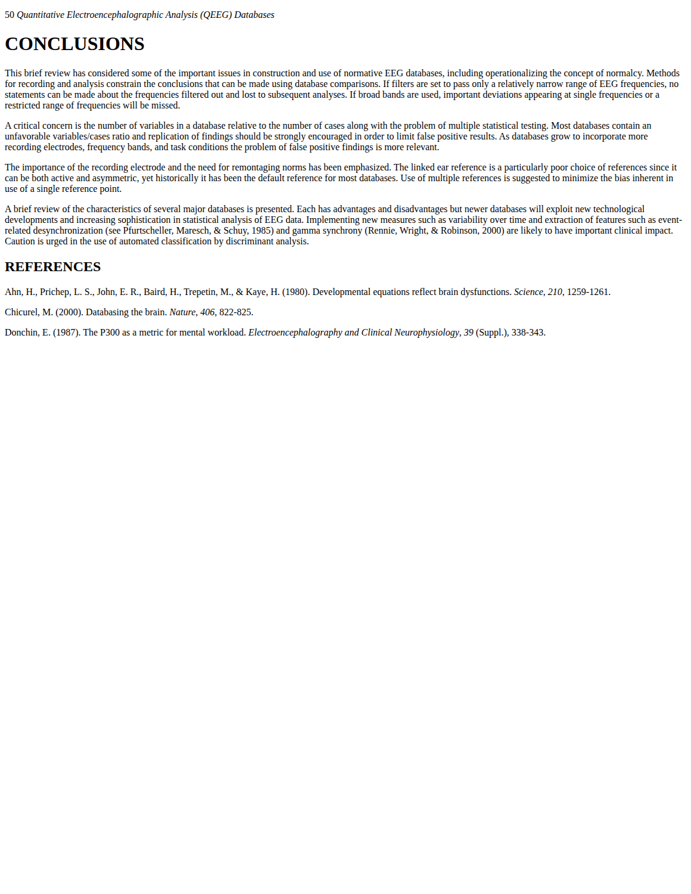50 Quantitative Electroencephalographic Analysis (QEEG) Databases
CONCLUSIONS
This brief review has considered some of the important issues in construction and use of normative EEG databases, including operationalizing the concept of normalcy. Methods for recording and analysis constrain the conclusions that can be made using database comparisons. If filters are set to pass only a relatively narrow range of EEG frequencies, no statements can be made about the frequencies filtered out and lost to subsequent analyses. If broad bands are used, important deviations appearing at single frequencies or a restricted range of frequencies will be missed.
A critical concern is the number of variables in a database relative to the number of cases along with the problem of multiple statistical testing. Most databases contain an unfavorable variables/cases ratio and replication of findings should be strongly encouraged in order to limit false positive results. As databases grow to incorporate more recording electrodes, frequency bands, and task conditions the problem of false positive findings is more relevant.
The importance of the recording electrode and the need for remontaging norms has been emphasized. The linked ear reference is a particularly poor choice of references since it can be both active and asymmetric, yet historically it has been the default reference for most databases. Use of multiple references is suggested to minimize the bias inherent in use of a single reference point.
A brief review of the characteristics of several major databases is presented. Each has advantages and disadvantages but newer databases will exploit new technological developments and increasing sophistication in statistical analysis of EEG data. Implementing new measures such as variability over time and extraction of features such as event-related desynchronization (see Pfurtscheller, Maresch, & Schuy, 1985) and gamma synchrony (Rennie, Wright, & Robinson, 2000) are likely to have important clinical impact. Caution is urged in the use of automated classification by discriminant analysis.
REFERENCES
Ahn, H., Prichep, L. S., John, E. R., Baird, H., Trepetin, M., & Kaye, H. (1980). Developmental equations reflect brain dysfunctions. Science, 210, 1259-1261.
Chicurel, M. (2000). Databasing the brain. Nature, 406, 822-825.
Donchin, E. (1987). The P300 as a metric for mental workload. Electroencephalography and Clinical Neurophysiology, 39 (Suppl.), 338-343.